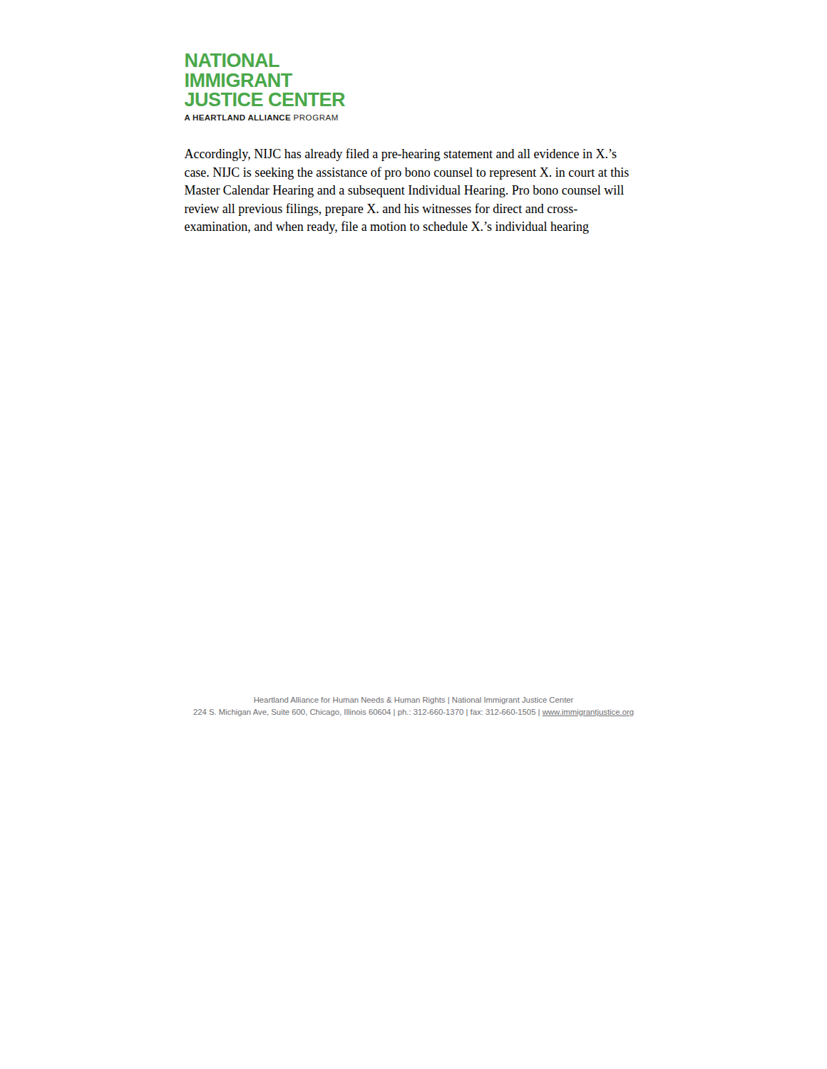National
Immigrant
Justice Center
A HEARTLAND ALLIANCE PROGRAM
Accordingly, NIJC has already filed a pre-hearing statement and all evidence in X.’s case. NIJC is seeking the assistance of pro bono counsel to represent X. in court at this Master Calendar Hearing and a subsequent Individual Hearing. Pro bono counsel will review all previous filings, prepare X. and his witnesses for direct and cross-examination, and when ready, file a motion to schedule X.’s individual hearing
Heartland Alliance for Human Needs & Human Rights | National Immigrant Justice Center
224 S. Michigan Ave, Suite 600, Chicago, Illinois 60604 | ph.: 312-660-1370 | fax: 312-660-1505 | www.immigrantjustice.org